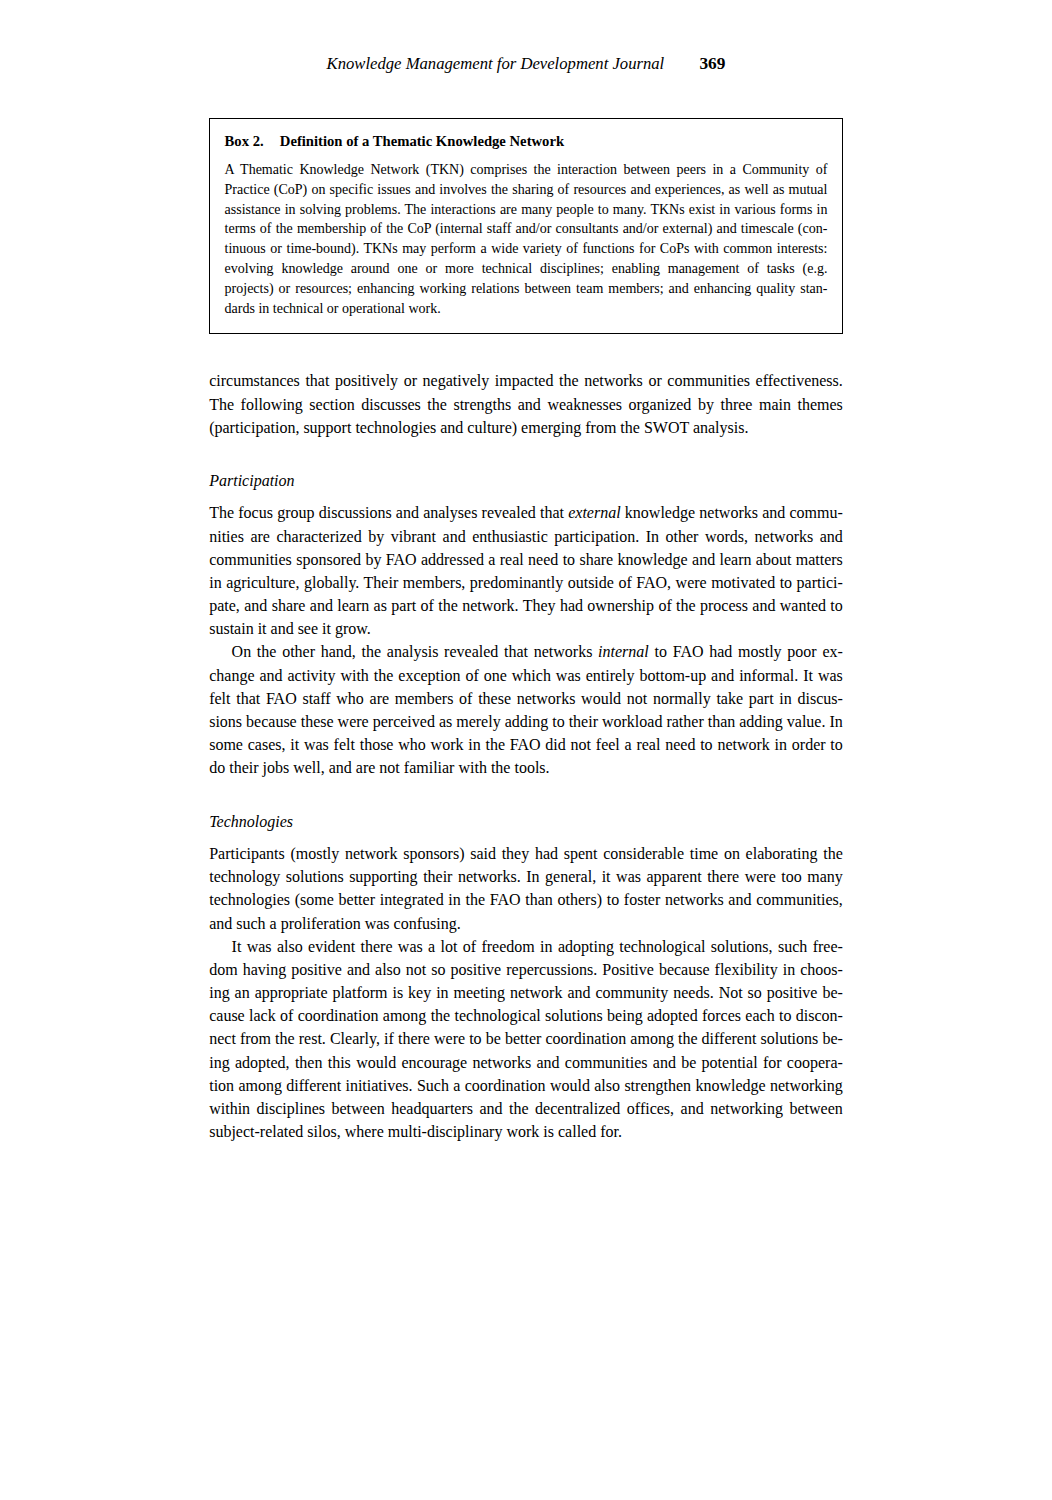Knowledge Management for Development Journal 369
Box 2. Definition of a Thematic Knowledge Network
A Thematic Knowledge Network (TKN) comprises the interaction between peers in a Community of Practice (CoP) on specific issues and involves the sharing of resources and experiences, as well as mutual assistance in solving problems. The interactions are many people to many. TKNs exist in various forms in terms of the membership of the CoP (internal staff and/or consultants and/or external) and timescale (continuous or time-bound). TKNs may perform a wide variety of functions for CoPs with common interests: evolving knowledge around one or more technical disciplines; enabling management of tasks (e.g. projects) or resources; enhancing working relations between team members; and enhancing quality standards in technical or operational work.
circumstances that positively or negatively impacted the networks or communities effectiveness. The following section discusses the strengths and weaknesses organized by three main themes (participation, support technologies and culture) emerging from the SWOT analysis.
Participation
The focus group discussions and analyses revealed that external knowledge networks and communities are characterized by vibrant and enthusiastic participation. In other words, networks and communities sponsored by FAO addressed a real need to share knowledge and learn about matters in agriculture, globally. Their members, predominantly outside of FAO, were motivated to participate, and share and learn as part of the network. They had ownership of the process and wanted to sustain it and see it grow.
On the other hand, the analysis revealed that networks internal to FAO had mostly poor exchange and activity with the exception of one which was entirely bottom-up and informal. It was felt that FAO staff who are members of these networks would not normally take part in discussions because these were perceived as merely adding to their workload rather than adding value. In some cases, it was felt those who work in the FAO did not feel a real need to network in order to do their jobs well, and are not familiar with the tools.
Technologies
Participants (mostly network sponsors) said they had spent considerable time on elaborating the technology solutions supporting their networks. In general, it was apparent there were too many technologies (some better integrated in the FAO than others) to foster networks and communities, and such a proliferation was confusing.
It was also evident there was a lot of freedom in adopting technological solutions, such freedom having positive and also not so positive repercussions. Positive because flexibility in choosing an appropriate platform is key in meeting network and community needs. Not so positive because lack of coordination among the technological solutions being adopted forces each to disconnect from the rest. Clearly, if there were to be better coordination among the different solutions being adopted, then this would encourage networks and communities and be potential for cooperation among different initiatives. Such a coordination would also strengthen knowledge networking within disciplines between headquarters and the decentralized offices, and networking between subject-related silos, where multi-disciplinary work is called for.